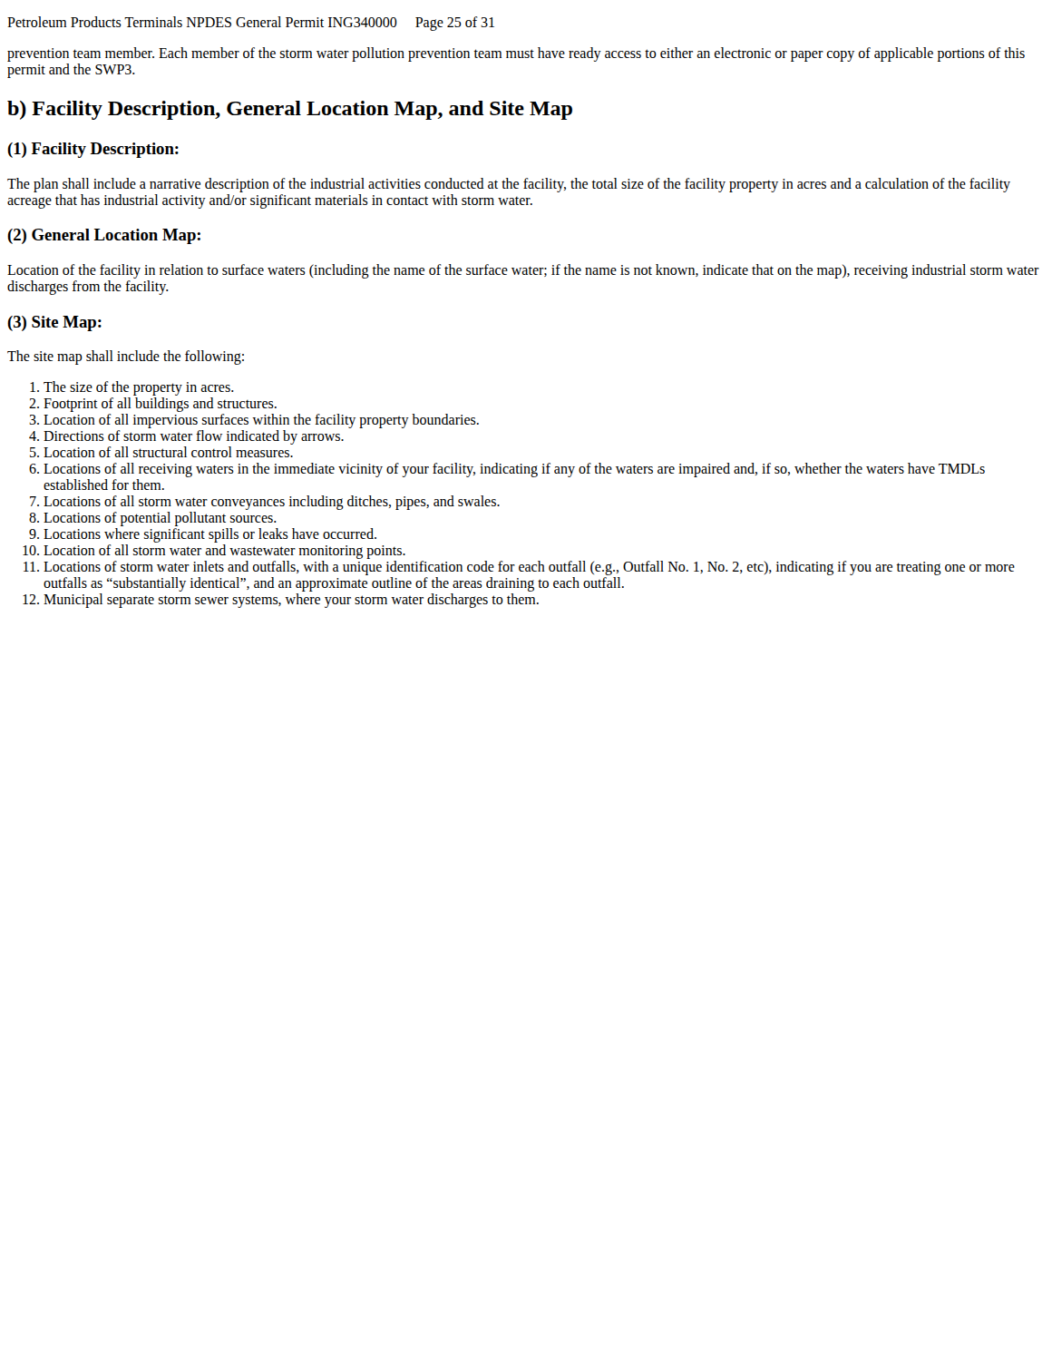Petroleum Products Terminals NPDES General Permit ING340000 Page 25 of 31
prevention team member. Each member of the storm water pollution prevention team must have ready access to either an electronic or paper copy of applicable portions of this permit and the SWP3.
b) Facility Description, General Location Map, and Site Map
(1) Facility Description:
The plan shall include a narrative description of the industrial activities conducted at the facility, the total size of the facility property in acres and a calculation of the facility acreage that has industrial activity and/or significant materials in contact with storm water.
(2) General Location Map:
Location of the facility in relation to surface waters (including the name of the surface water; if the name is not known, indicate that on the map), receiving industrial storm water discharges from the facility.
(3) Site Map:
The site map shall include the following:
The size of the property in acres.
Footprint of all buildings and structures.
Location of all impervious surfaces within the facility property boundaries.
Directions of storm water flow indicated by arrows.
Location of all structural control measures.
Locations of all receiving waters in the immediate vicinity of your facility, indicating if any of the waters are impaired and, if so, whether the waters have TMDLs established for them.
Locations of all storm water conveyances including ditches, pipes, and swales.
Locations of potential pollutant sources.
Locations where significant spills or leaks have occurred.
Location of all storm water and wastewater monitoring points.
Locations of storm water inlets and outfalls, with a unique identification code for each outfall (e.g., Outfall No. 1, No. 2, etc), indicating if you are treating one or more outfalls as “substantially identical”, and an approximate outline of the areas draining to each outfall.
Municipal separate storm sewer systems, where your storm water discharges to them.